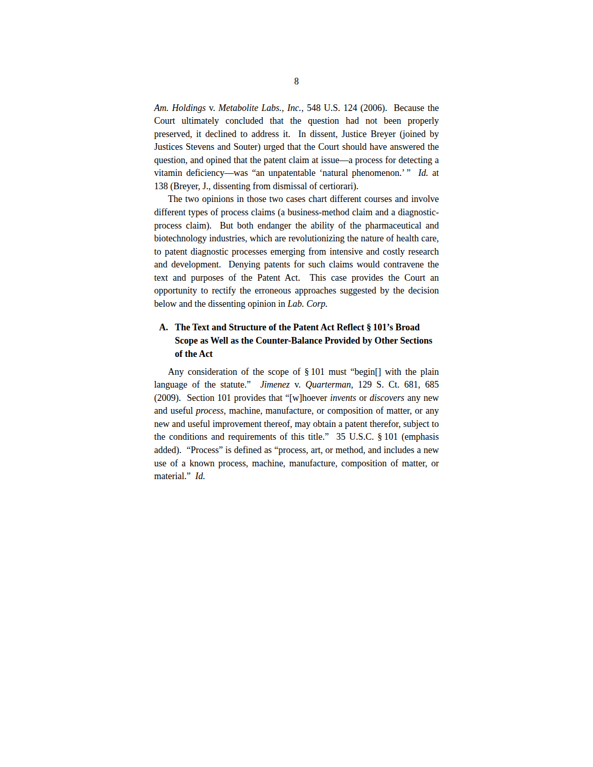8
Am. Holdings v. Metabolite Labs., Inc., 548 U.S. 124 (2006). Because the Court ultimately concluded that the question had not been properly preserved, it declined to address it. In dissent, Justice Breyer (joined by Justices Stevens and Souter) urged that the Court should have answered the question, and opined that the patent claim at issue—a process for detecting a vitamin deficiency—was “an unpatentable ‘natural phenomenon.’ ” Id. at 138 (Breyer, J., dissenting from dismissal of certiorari).
The two opinions in those two cases chart different courses and involve different types of process claims (a business-method claim and a diagnostic-process claim). But both endanger the ability of the pharmaceutical and biotechnology industries, which are revolutionizing the nature of health care, to patent diagnostic processes emerging from intensive and costly research and development. Denying patents for such claims would contravene the text and purposes of the Patent Act. This case provides the Court an opportunity to rectify the erroneous approaches suggested by the decision below and the dissenting opinion in Lab. Corp.
A. The Text and Structure of the Patent Act Reflect § 101’s Broad Scope as Well as the Counter-Balance Provided by Other Sections of the Act
Any consideration of the scope of § 101 must “begin[] with the plain language of the statute.” Jimenez v. Quarterman, 129 S. Ct. 681, 685 (2009). Section 101 provides that “[w]hoever invents or discovers any new and useful process, machine, manufacture, or composition of matter, or any new and useful improvement thereof, may obtain a patent therefor, subject to the conditions and requirements of this title.” 35 U.S.C. § 101 (emphasis added). “Process” is defined as “process, art, or method, and includes a new use of a known process, machine, manufacture, composition of matter, or material.” Id.